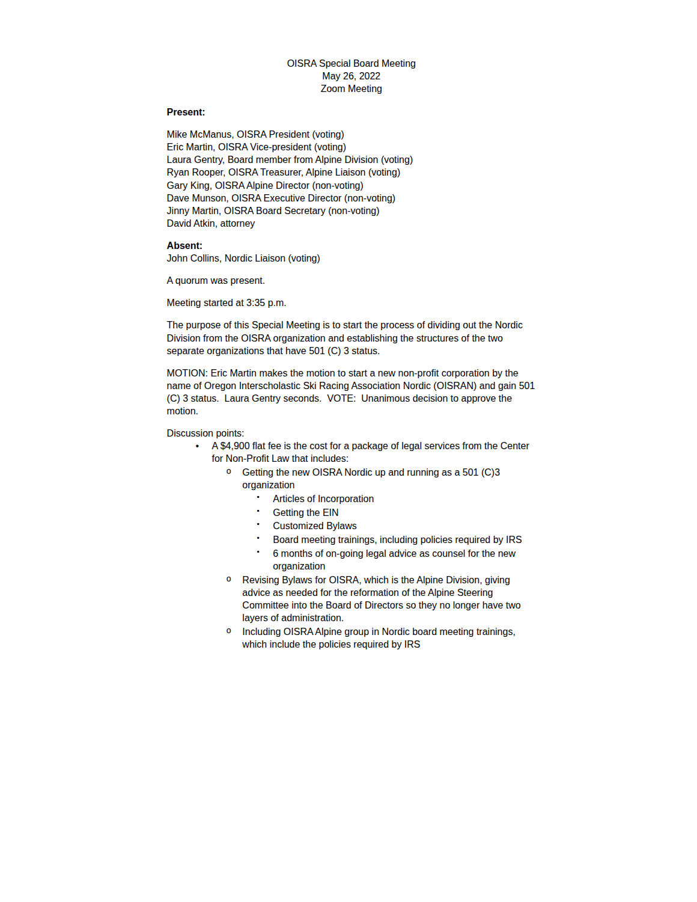OISRA Special Board Meeting
May 26, 2022
Zoom Meeting
Present:
Mike McManus, OISRA President (voting)
Eric Martin, OISRA Vice-president (voting)
Laura Gentry, Board member from Alpine Division (voting)
Ryan Rooper, OISRA Treasurer, Alpine Liaison (voting)
Gary King, OISRA Alpine Director (non-voting)
Dave Munson, OISRA Executive Director (non-voting)
Jinny Martin, OISRA Board Secretary (non-voting)
David Atkin, attorney
Absent:
John Collins, Nordic Liaison (voting)
A quorum was present.
Meeting started at 3:35 p.m.
The purpose of this Special Meeting is to start the process of dividing out the Nordic Division from the OISRA organization and establishing the structures of the two separate organizations that have 501 (C) 3 status.
MOTION: Eric Martin makes the motion to start a new non-profit corporation by the name of Oregon Interscholastic Ski Racing Association Nordic (OISRAN) and gain 501 (C) 3 status. Laura Gentry seconds. VOTE: Unanimous decision to approve the motion.
Discussion points:
A $4,900 flat fee is the cost for a package of legal services from the Center for Non-Profit Law that includes:
Getting the new OISRA Nordic up and running as a 501 (C)3 organization
Articles of Incorporation
Getting the EIN
Customized Bylaws
Board meeting trainings, including policies required by IRS
6 months of on-going legal advice as counsel for the new organization
Revising Bylaws for OISRA, which is the Alpine Division, giving advice as needed for the reformation of the Alpine Steering Committee into the Board of Directors so they no longer have two layers of administration.
Including OISRA Alpine group in Nordic board meeting trainings, which include the policies required by IRS